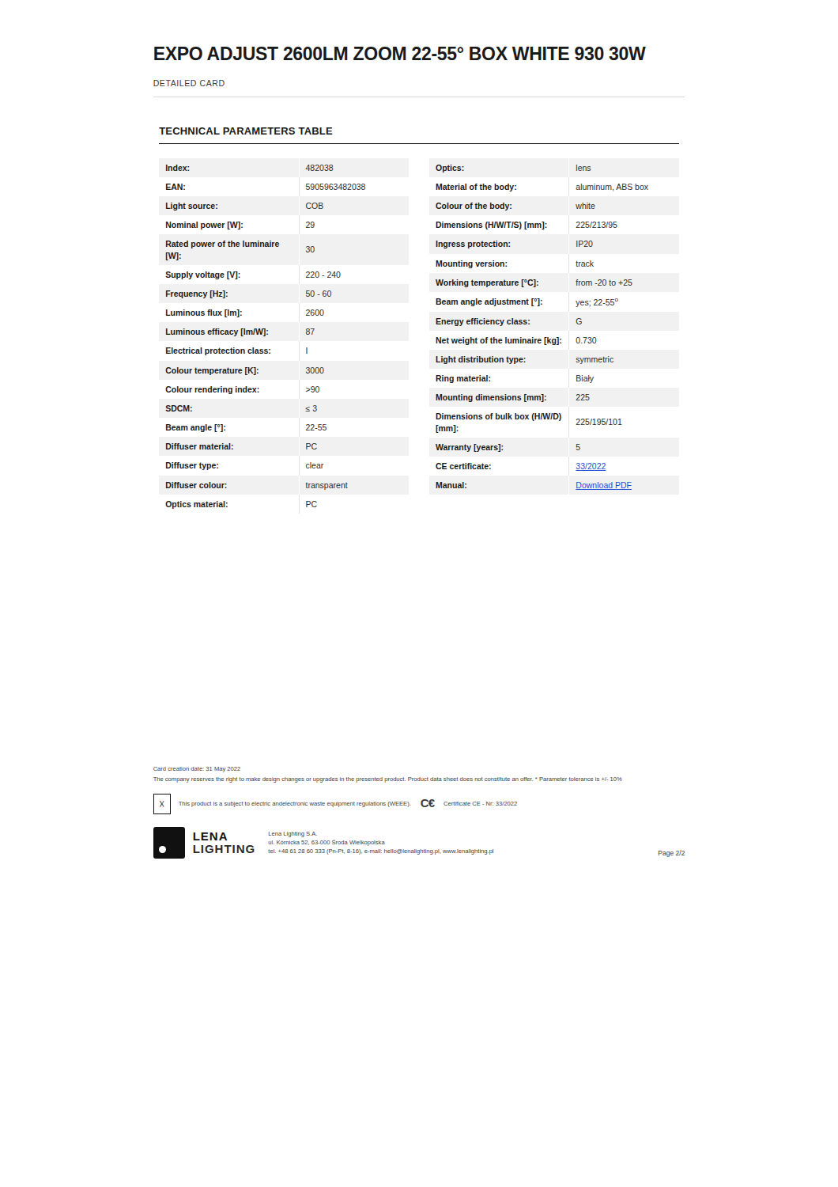EXPO ADJUST 2600LM ZOOM 22-55° BOX WHITE 930 30W
DETAILED CARD
TECHNICAL PARAMETERS TABLE
| Index: | 482038 |
| EAN: | 5905963482038 |
| Light source: | COB |
| Nominal power [W]: | 29 |
| Rated power of the luminaire [W]: | 30 |
| Supply voltage [V]: | 220 - 240 |
| Frequency [Hz]: | 50 - 60 |
| Luminous flux [lm]: | 2600 |
| Luminous efficacy [lm/W]: | 87 |
| Electrical protection class: | I |
| Colour temperature [K]: | 3000 |
| Colour rendering index: | >90 |
| SDCM: | ≤ 3 |
| Beam angle [°]: | 22-55 |
| Diffuser material: | PC |
| Diffuser type: | clear |
| Diffuser colour: | transparent |
| Optics material: | PC |
| Optics: | lens |
| Material of the body: | aluminum, ABS box |
| Colour of the body: | white |
| Dimensions (H/W/T/S) [mm]: | 225/213/95 |
| Ingress protection: | IP20 |
| Mounting version: | track |
| Working temperature [°C]: | from -20 to +25 |
| Beam angle adjustment [°]: | yes; 22-55 o |
| Energy efficiency class: | G |
| Net weight of the luminaire [kg]: | 0.730 |
| Light distribution type: | symmetric |
| Ring material: | Biały |
| Mounting dimensions [mm]: | 225 |
| Dimensions of bulk box (H/W/D) [mm]: | 225/195/101 |
| Warranty [years]: | 5 |
| CE certificate: | 33/2022 |
| Manual: | Download PDF |
Card creation date: 31 May 2022
The company reserves the right to make design changes or upgrades in the presented product. Product data sheet does not constitute an offer. * Parameter tolerance is +/- 10%
☓ This product is a subject to electric andelectronic waste equipment regulations (WEEE). C€ Certificate CE - Nr: 33/2022
LENA
LIGHTING
Lena Lighting S.A.
ul. Kórnicka 52, 63-000 Środa Wielkopolska
tel. +48 61 28 60 333 (Pn-Pt, 8-16), e-mail: hello@lenalighting.pl, www.lenalighting.pl
Page 2/2